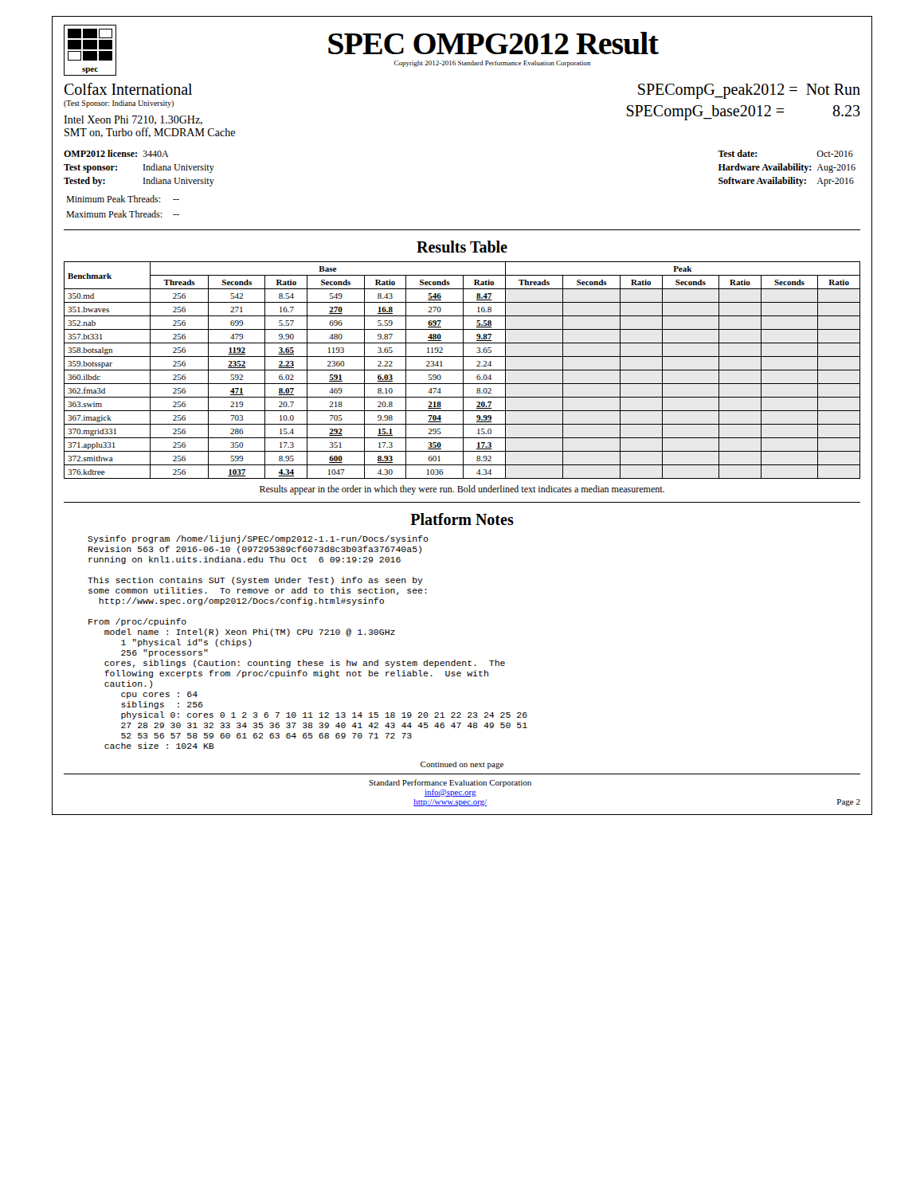spec
SPEC OMPG2012 Result
Copyright 2012-2016 Standard Performance Evaluation Corporation
Colfax International
(Test Sponsor: Indiana University)
Intel Xeon Phi 7210, 1.30GHz,
SMT on, Turbo off, MCDRAM Cache
SPECompG_peak2012 = Not Run
SPECompG_base2012 = 8.23
| OMP2012 license: | 3440A |
| Test sponsor: | Indiana University |
| Tested by: | Indiana University |
| Test date: | Oct-2016 |
| Hardware Availability: | Aug-2016 |
| Software Availability: | Apr-2016 |
| Minimum Peak Threads: | -- |
| Maximum Peak Threads: | -- |
Results Table
| Benchmark | Base | Peak |
| --- | --- | --- |
| Threads | Seconds | Ratio | Seconds | Ratio | Seconds | Ratio | Threads | Seconds | Ratio | Seconds | Ratio | Seconds | Ratio |
| 350.md | 256 | 542 | 8.54 | 549 | 8.43 | 546 | 8.47 | | | | | | | |
| 351.bwaves | 256 | 271 | 16.7 | 270 | 16.8 | 270 | 16.8 | | | | | | | |
| 352.nab | 256 | 699 | 5.57 | 696 | 5.59 | 697 | 5.58 | | | | | | | |
| 357.bt331 | 256 | 479 | 9.90 | 480 | 9.87 | 480 | 9.87 | | | | | | | |
| 358.botsalgn | 256 | 1192 | 3.65 | 1193 | 3.65 | 1192 | 3.65 | | | | | | | |
| 359.botsspar | 256 | 2352 | 2.23 | 2360 | 2.22 | 2341 | 2.24 | | | | | | | |
| 360.ilbdc | 256 | 592 | 6.02 | 591 | 6.03 | 590 | 6.04 | | | | | | | |
| 362.fma3d | 256 | 471 | 8.07 | 469 | 8.10 | 474 | 8.02 | | | | | | | |
| 363.swim | 256 | 219 | 20.7 | 218 | 20.8 | 218 | 20.7 | | | | | | | |
| 367.imagick | 256 | 703 | 10.0 | 705 | 9.98 | 704 | 9.99 | | | | | | | |
| 370.mgrid331 | 256 | 286 | 15.4 | 292 | 15.1 | 295 | 15.0 | | | | | | | |
| 371.applu331 | 256 | 350 | 17.3 | 351 | 17.3 | 350 | 17.3 | | | | | | | |
| 372.smithwa | 256 | 599 | 8.95 | 600 | 8.93 | 601 | 8.92 | | | | | | | |
| 376.kdtree | 256 | 1037 | 4.34 | 1047 | 4.30 | 1036 | 4.34 | | | | | | | |
Results appear in the order in which they were run. Bold underlined text indicates a median measurement.
Platform Notes
Sysinfo program /home/lijunj/SPEC/omp2012-1.1-run/Docs/sysinfo
Revision 563 of 2016-06-10 (097295389cf6073d8c3b03fa376740a5)
running on knl1.uits.indiana.edu Thu Oct  6 09:19:29 2016

This section contains SUT (System Under Test) info as seen by
some common utilities.  To remove or add to this section, see:
  http://www.spec.org/omp2012/Docs/config.html#sysinfo

From /proc/cpuinfo
   model name : Intel(R) Xeon Phi(TM) CPU 7210 @ 1.30GHz
      1 "physical id"s (chips)
      256 "processors"
   cores, siblings (Caution: counting these is hw and system dependent.  The
   following excerpts from /proc/cpuinfo might not be reliable.  Use with
   caution.)
      cpu cores : 64
      siblings  : 256
      physical 0: cores 0 1 2 3 6 7 10 11 12 13 14 15 18 19 20 21 22 23 24 25 26
      27 28 29 30 31 32 33 34 35 36 37 38 39 40 41 42 43 44 45 46 47 48 49 50 51
      52 53 56 57 58 59 60 61 62 63 64 65 68 69 70 71 72 73
   cache size : 1024 KB
Continued on next page
Standard Performance Evaluation Corporation
info@spec.org
http://www.spec.org/
Page 2